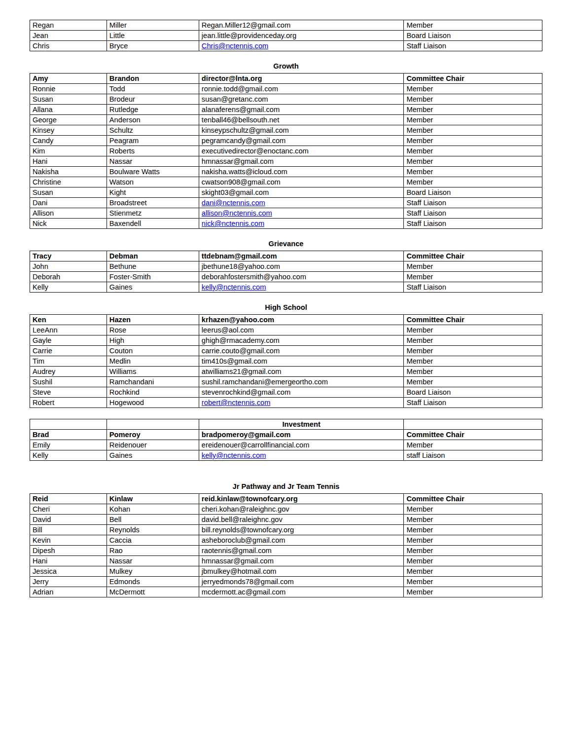| Regan | Miller | Regan.Miller12@gmail.com | Member |
| Jean | Little | jean.little@providenceday.org | Board Liaison |
| Chris | Bryce | Chris@nctennis.com | Staff Liaison |
Growth
| Amy | Brandon | director@lnta.org | Committee Chair |
| Ronnie | Todd | ronnie.todd@gmail.com | Member |
| Susan | Brodeur | susan@gretanc.com | Member |
| Allana | Rutledge | alanaferens@gmail.com | Member |
| George | Anderson | tenball46@bellsouth.net | Member |
| Kinsey | Schultz | kinseypschultz@gmail.com | Member |
| Candy | Peagram | pegramcandy@gmail.com | Member |
| Kim | Roberts | executivedirector@enoctanc.com | Member |
| Hani | Nassar | hmnassar@gmail.com | Member |
| Nakisha | Boulware Watts | nakisha.watts@icloud.com | Member |
| Christine | Watson | cwatson908@gmail.com | Member |
| Susan | Kight | skight03@gmail.com | Board Liaison |
| Dani | Broadstreet | dani@nctennis.com | Staff Liaison |
| Allison | Stienmetz | allison@nctennis.com | Staff Liaison |
| Nick | Baxendell | nick@nctennis.com | Staff Liaison |
Grievance
| Tracy | Debman | ttdebnam@gmail.com | Committee Chair |
| John | Bethune | jbethune18@yahoo.com | Member |
| Deborah | Foster-Smith | deborahfostersmith@yahoo.com | Member |
| Kelly | Gaines | kelly@nctennis.com | Staff Liaison |
High School
| Ken | Hazen | krhazen@yahoo.com | Committee Chair |
| LeeAnn | Rose | leerus@aol.com | Member |
| Gayle | High | ghigh@rmacademy.com | Member |
| Carrie | Couton | carrie.couto@gmail.com | Member |
| Tim | Medlin | tim410s@gmail.com | Member |
| Audrey | Williams | atwilliams21@gmail.com | Member |
| Sushil | Ramchandani | sushil.ramchandani@emergeortho.com | Member |
| Steve | Rochkind | stevenrochkind@gmail.com | Board Liaison |
| Robert | Hogewood | robert@nctennis.com | Staff Liaison |
| | | Investment | |
| Brad | Pomeroy | bradpomeroy@gmail.com | Committee Chair |
| Emily | Reidenouer | ereidenouer@carrollfinancial.com | Member |
| Kelly | Gaines | kelly@nctennis.com | staff Liaison |
Jr Pathway and Jr Team Tennis
| Reid | Kinlaw | reid.kinlaw@townofcary.org | Committee Chair |
| Cheri | Kohan | cheri.kohan@raleighnc.gov | Member |
| David | Bell | david.bell@raleighnc.gov | Member |
| Bill | Reynolds | bill.reynolds@townofcary.org | Member |
| Kevin | Caccia | asheboroclub@gmail.com | Member |
| Dipesh | Rao | raotennis@gmail.com | Member |
| Hani | Nassar | hmnassar@gmail.com | Member |
| Jessica | Mulkey | jbmulkey@hotmail.com | Member |
| Jerry | Edmonds | jerryedmonds78@gmail.com | Member |
| Adrian | McDermott | mcdermott.ac@gmail.com | Member |